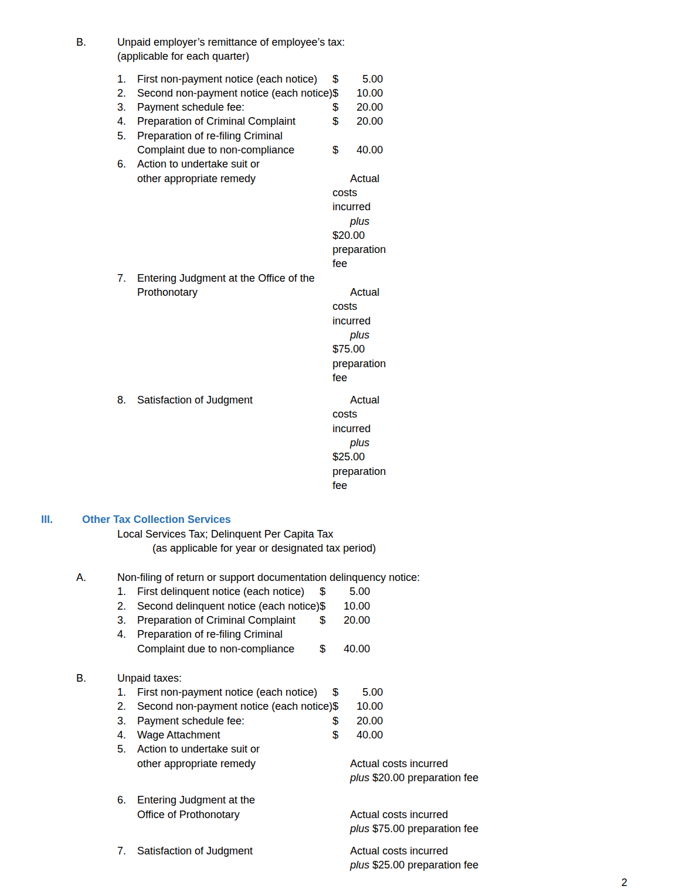B.
Unpaid employer’s remittance of employee’s tax:
(applicable for each quarter)
| 1. | First non-payment notice (each notice) | $ | 5.00 | |
| 2. | Second non-payment notice (each notice) | $ | 10.00 | |
| 3. | Payment schedule fee: | $ | 20.00 | |
| 4. | Preparation of Criminal Complaint | $ | 20.00 | |
| 5. | Preparation of re-filing Criminal | | | |
| | Complaint due to non-compliance | $ | 40.00 | |
| 6. | Action to undertake suit or | | | |
| | other appropriate remedy | Actual costs incurred |
| | | plus $20.00 preparation fee |
| 7. | Entering Judgment at the Office of the | | | |
| | Prothonotary | Actual costs incurred |
| | | plus $75.00 preparation fee |
| 8. | Satisfaction of Judgment | Actual costs incurred |
| | | plus $25.00 preparation fee |
III.
Other Tax Collection Services
Local Services Tax; Delinquent Per Capita Tax
(as applicable for year or designated tax period)
A.
Non-filing of return or support documentation delinquency notice:
| 1. | First delinquent notice (each notice) | $ | 5.00 |
| 2. | Second delinquent notice (each notice) | $ | 10.00 |
| 3. | Preparation of Criminal Complaint | $ | 20.00 |
| 4. | Preparation of re-filing Criminal | | |
| | Complaint due to non-compliance | $ | 40.00 |
B.
Unpaid taxes:
| 1. | First non-payment notice (each notice) | $ | 5.00 | |
| 2. | Second non-payment notice (each notice) | $ | 10.00 | |
| 3. | Payment schedule fee: | $ | 20.00 | |
| 4. | Wage Attachment | $ | 40.00 | |
| 5. | Action to undertake suit or | | | |
| | other appropriate remedy | Actual costs incurred |
| | | plus $20.00 preparation fee |
| 6. | Entering Judgment at the | | | |
| | Office of Prothonotary | Actual costs incurred |
| | | plus $75.00 preparation fee |
| 7. | Satisfaction of Judgment | Actual costs incurred |
| | | plus $25.00 preparation fee |
2